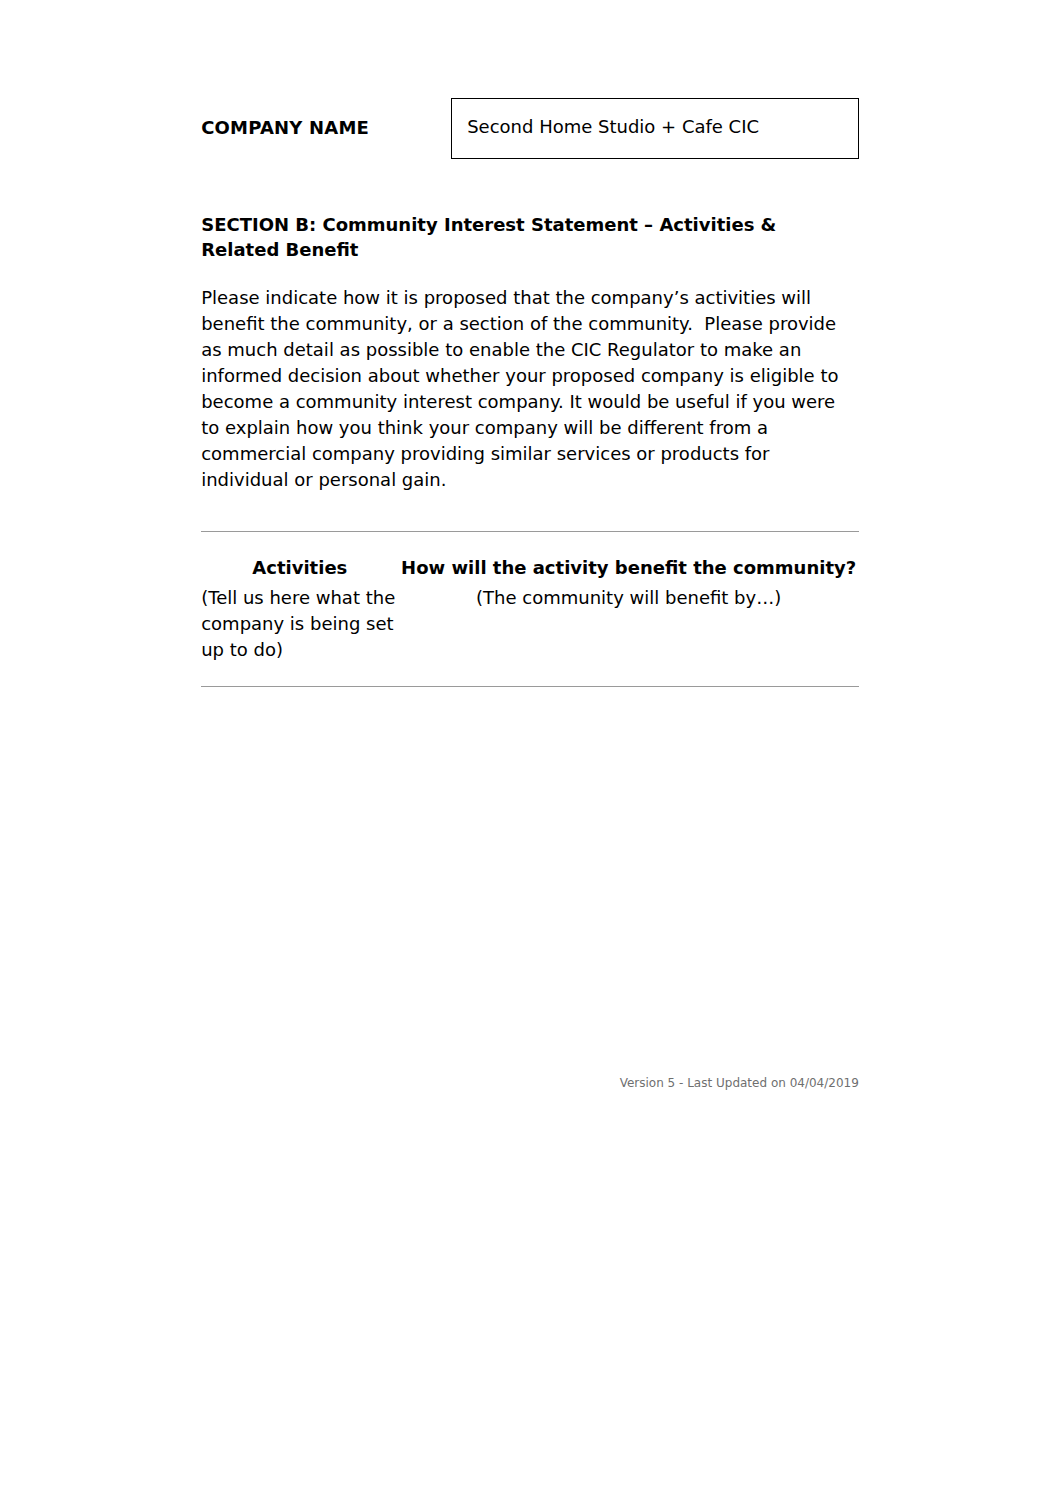COMPANY NAME
Second Home Studio + Cafe CIC
SECTION B: Community Interest Statement – Activities & Related Benefit
Please indicate how it is proposed that the company’s activities will benefit the community, or a section of the community. Please provide as much detail as possible to enable the CIC Regulator to make an informed decision about whether your proposed company is eligible to become a community interest company. It would be useful if you were to explain how you think your company will be different from a commercial company providing similar services or products for individual or personal gain.
| Activities (Tell us here what the company is being set up to do) | How will the activity benefit the community? (The community will benefit by…) |
Version 5 - Last Updated on 04/04/2019